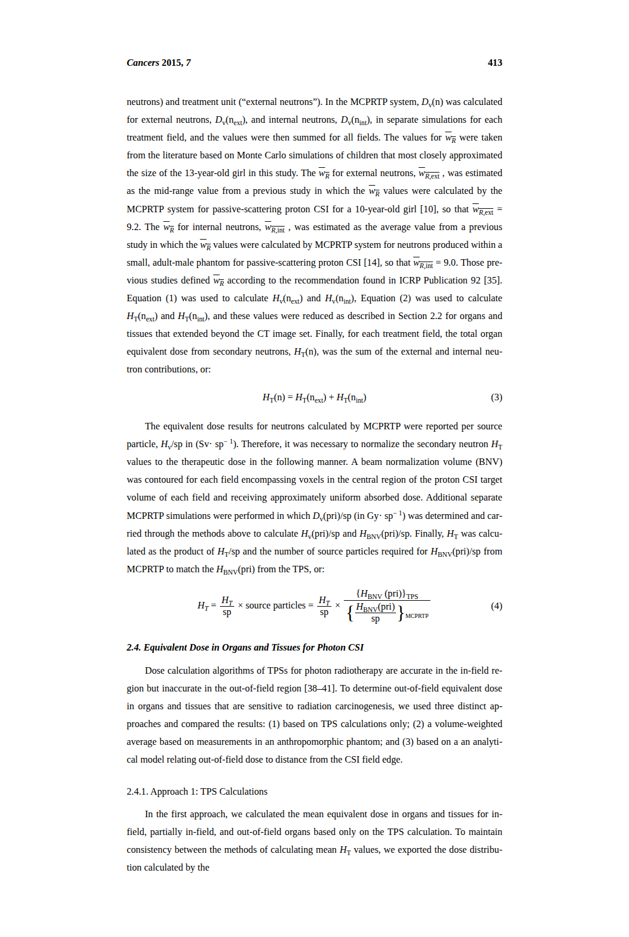Cancers 2015, 7 413
neutrons) and treatment unit (“external neutrons”). In the MCPRTP system, Dv(n) was calculated for external neutrons, Dv(next), and internal neutrons, Dv(nint), in separate simulations for each treatment field, and the values were then summed for all fields. The values for wR were taken from the literature based on Monte Carlo simulations of children that most closely approximated the size of the 13-year-old girl in this study. The wR for external neutrons, wR,ext , was estimated as the mid-range value from a previous study in which the wR values were calculated by the MCPRTP system for passive-scattering proton CSI for a 10-year-old girl [10], so that wR,ext = 9.2. The wR for internal neutrons, wR,int , was estimated as the average value from a previous study in which the wR values were calculated by MCPRTP system for neutrons produced within a small, adult-male phantom for passive-scattering proton CSI [14], so that wR,int = 9.0. Those previous studies defined wR according to the recommendation found in ICRP Publication 92 [35]. Equation (1) was used to calculate Hv(next) and Hv(nint), Equation (2) was used to calculate HT(next) and HT(nint), and these values were reduced as described in Section 2.2 for organs and tissues that extended beyond the CT image set. Finally, for each treatment field, the total organ equivalent dose from secondary neutrons, HT(n), was the sum of the external and internal neutron contributions, or:
HT(n) = HT(next) + HT(nint)
(3)
The equivalent dose results for neutrons calculated by MCPRTP were reported per source particle, Hv/sp in (Sv· sp− 1). Therefore, it was necessary to normalize the secondary neutron HT values to the therapeutic dose in the following manner. A beam normalization volume (BNV) was contoured for each field encompassing voxels in the central region of the proton CSI target volume of each field and receiving approximately uniform absorbed dose. Additional separate MCPRTP simulations were performed in which Dv(pri)/sp (in Gy· sp− 1) was determined and carried through the methods above to calculate Hv(pri)/sp and HBNV(pri)/sp. Finally, HT was calculated as the product of HT/sp and the number of source particles required for HBNV(pri)/sp from MCPRTP to match the HBNV(pri) from the TPS, or:
HT = HT sp × source particles = HT sp × {HBNV (pri)}TPS {HBNV(pri) sp}MCPRTP
(4)
2.4. Equivalent Dose in Organs and Tissues for Photon CSI
Dose calculation algorithms of TPSs for photon radiotherapy are accurate in the in-field region but inaccurate in the out-of-field region [38–41]. To determine out-of-field equivalent dose in organs and tissues that are sensitive to radiation carcinogenesis, we used three distinct approaches and compared the results: (1) based on TPS calculations only; (2) a volume-weighted average based on measurements in an anthropomorphic phantom; and (3) based on a an analytical model relating out-of-field dose to distance from the CSI field edge.
2.4.1. Approach 1: TPS Calculations
In the first approach, we calculated the mean equivalent dose in organs and tissues for in-field, partially in-field, and out-of-field organs based only on the TPS calculation. To maintain consistency between the methods of calculating mean HT values, we exported the dose distribution calculated by the